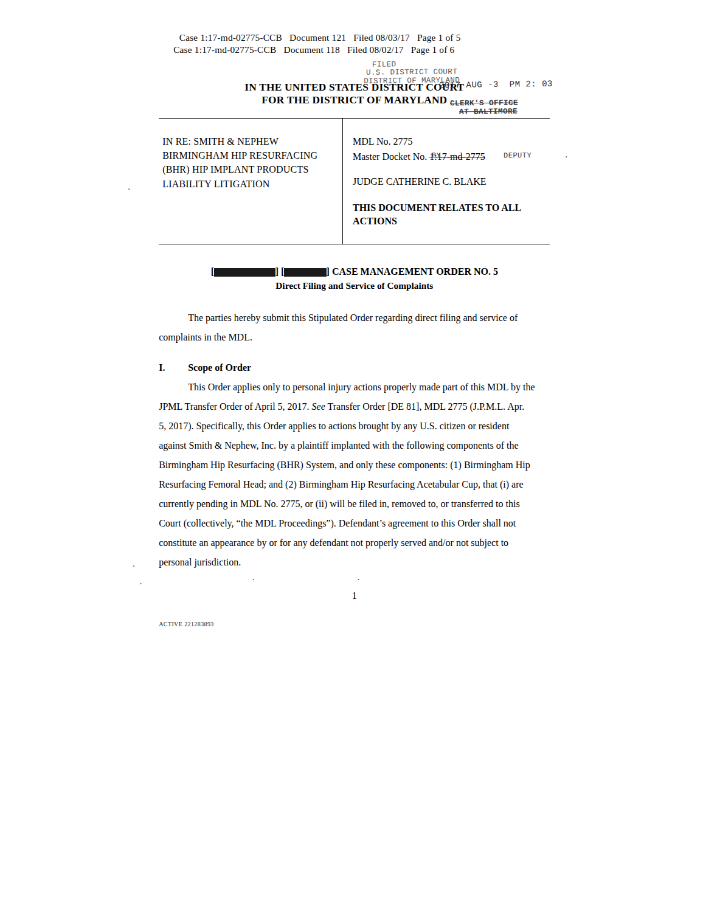Case 1:17-md-02775-CCB Document 121 Filed 08/03/17 Page 1 of 5
Case 1:17-md-02775-CCB Document 118 Filed 08/02/17 Page 1 of 6
FILED
U.S. DISTRICT COURT
DISTRICT OF MARYLAND
IN THE UNITED STATES DISTRICT COURT
FOR THE DISTRICT OF MARYLAND
2017 AUG -3 PM 2: 03
CLERK'S OFFICE
AT BALTIMORE
| IN RE: SMITH & NEPHEW BIRMINGHAM HIP RESURFACING (BHR) HIP IMPLANT PRODUCTS LIABILITY LITIGATION | MDL No. 2775 Master Docket No. 1:17-md-2775 BY DEPUTY JUDGE CATHERINE C. BLAKE THIS DOCUMENT RELATES TO ALL ACTIONS |
[ ] [ ] CASE MANAGEMENT ORDER NO. 5
Direct Filing and Service of Complaints
The parties hereby submit this Stipulated Order regarding direct filing and service of
complaints in the MDL.
I. Scope of Order
This Order applies only to personal injury actions properly made part of this MDL by the
JPML Transfer Order of April 5, 2017. See Transfer Order [DE 81], MDL 2775 (J.P.M.L. Apr.
5, 2017). Specifically, this Order applies to actions brought by any U.S. citizen or resident
against Smith & Nephew, Inc. by a plaintiff implanted with the following components of the
Birmingham Hip Resurfacing (BHR) System, and only these components: (1) Birmingham Hip
Resurfacing Femoral Head; and (2) Birmingham Hip Resurfacing Acetabular Cup, that (i) are
currently pending in MDL No. 2775, or (ii) will be filed in, removed to, or transferred to this
Court (collectively, “the MDL Proceedings”). Defendant’s agreement to this Order shall not
constitute an appearance by or for any defendant not properly served and/or not subject to
personal jurisdiction.
1
ACTIVE 221283893
.
.
.
.
.
.